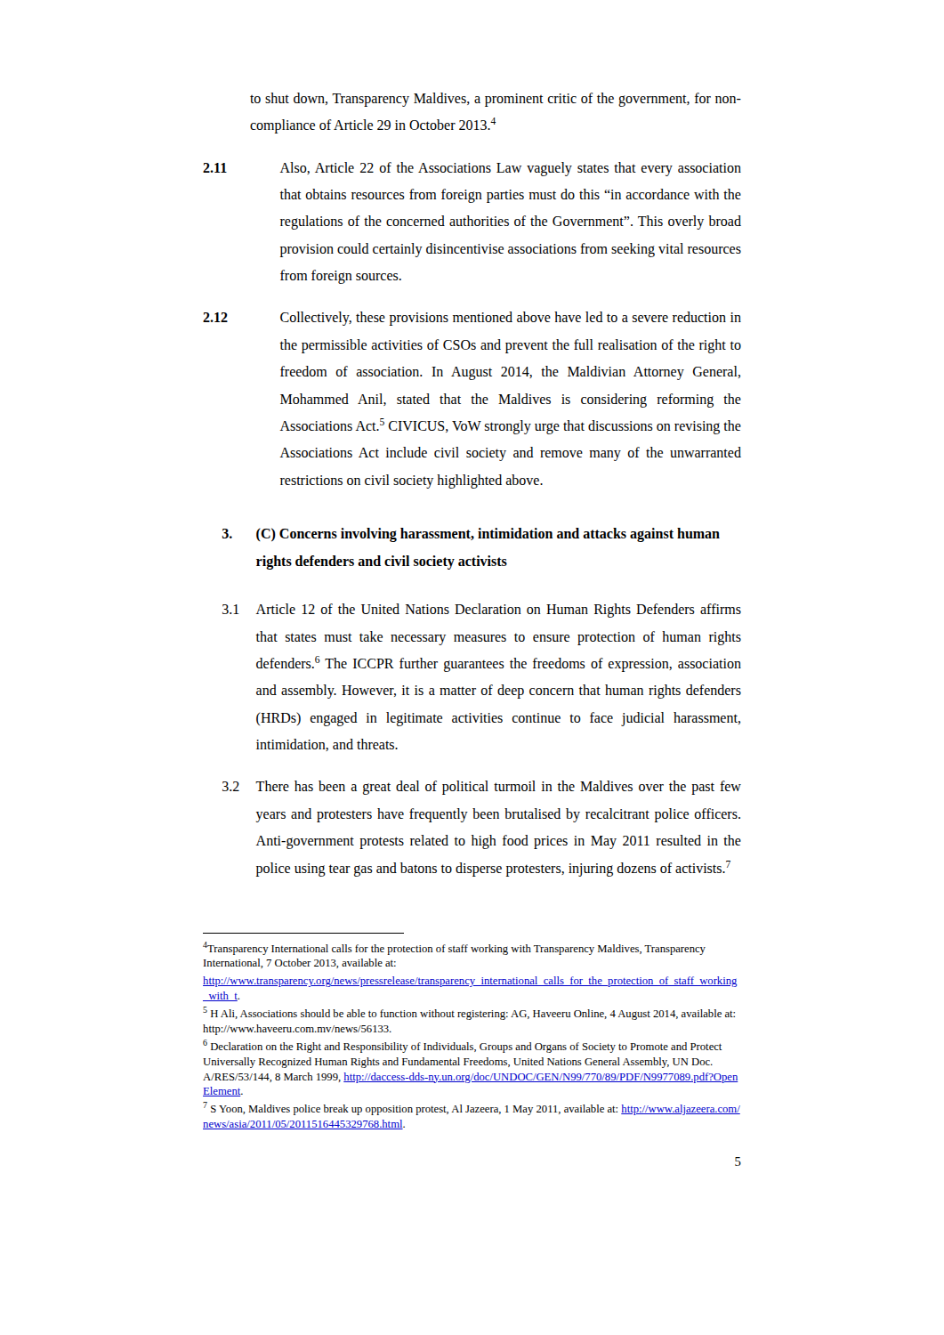to shut down, Transparency Maldives, a prominent critic of the government, for non-compliance of Article 29 in October 2013.4
2.11
Also, Article 22 of the Associations Law vaguely states that every association that obtains resources from foreign parties must do this “in accordance with the regulations of the concerned authorities of the Government”. This overly broad provision could certainly disincentivise associations from seeking vital resources from foreign sources.
2.12
Collectively, these provisions mentioned above have led to a severe reduction in the permissible activities of CSOs and prevent the full realisation of the right to freedom of association. In August 2014, the Maldivian Attorney General, Mohammed Anil, stated that the Maldives is considering reforming the Associations Act.5 CIVICUS, VoW strongly urge that discussions on revising the Associations Act include civil society and remove many of the unwarranted restrictions on civil society highlighted above.
3.
(C) Concerns involving harassment, intimidation and attacks against human rights defenders and civil society activists
3.1
Article 12 of the United Nations Declaration on Human Rights Defenders affirms that states must take necessary measures to ensure protection of human rights defenders.6 The ICCPR further guarantees the freedoms of expression, association and assembly. However, it is a matter of deep concern that human rights defenders (HRDs) engaged in legitimate activities continue to face judicial harassment, intimidation, and threats.
3.2
There has been a great deal of political turmoil in the Maldives over the past few years and protesters have frequently been brutalised by recalcitrant police officers. Anti-government protests related to high food prices in May 2011 resulted in the police using tear gas and batons to disperse protesters, injuring dozens of activists.7
4 Transparency International calls for the protection of staff working with Transparency Maldives, Transparency International, 7 October 2013, available at:
http://www.transparency.org/news/pressrelease/transparency_international_calls_for_the_protection_of_staff_working_with_t.
5 H Ali, Associations should be able to function without registering: AG, Haveeru Online, 4 August 2014, available at: http://www.haveeru.com.mv/news/56133.
6 Declaration on the Right and Responsibility of Individuals, Groups and Organs of Society to Promote and Protect Universally Recognized Human Rights and Fundamental Freedoms, United Nations General Assembly, UN Doc. A/RES/53/144, 8 March 1999, http://daccess-dds-ny.un.org/doc/UNDOC/GEN/N99/770/89/PDF/N9977089.pdf?OpenElement.
7 S Yoon, Maldives police break up opposition protest, Al Jazeera, 1 May 2011, available at: http://www.aljazeera.com/news/asia/2011/05/2011516445329768.html.
5